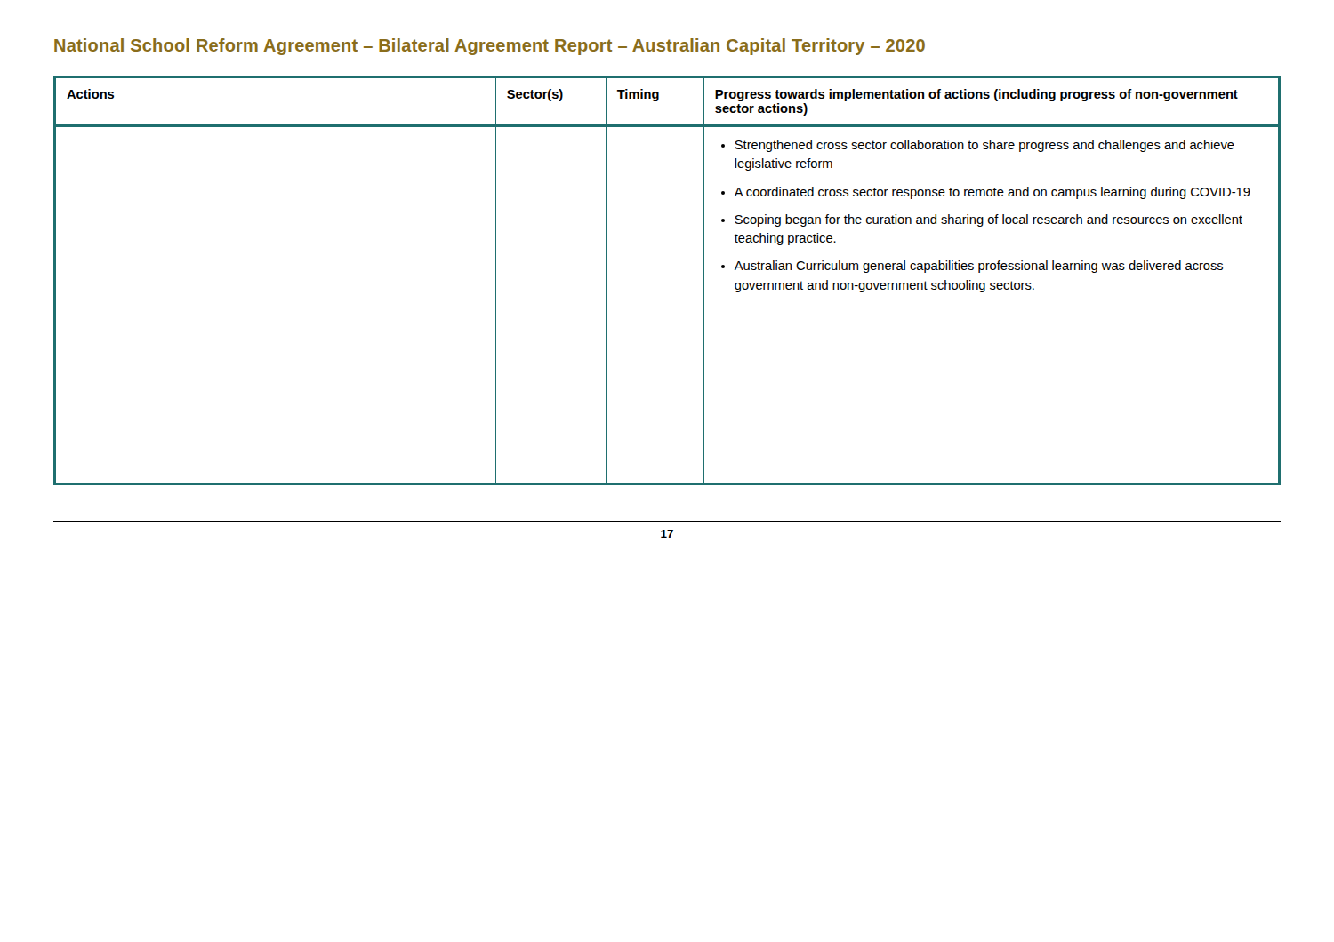National School Reform Agreement – Bilateral Agreement Report – Australian Capital Territory – 2020
| Actions | Sector(s) | Timing | Progress towards implementation of actions (including progress of non-government sector actions) |
| --- | --- | --- | --- |
| | | | Strengthened cross sector collaboration to share progress and challenges and achieve legislative reform A coordinated cross sector response to remote and on campus learning during COVID-19 Scoping began for the curation and sharing of local research and resources on excellent teaching practice. Australian Curriculum general capabilities professional learning was delivered across government and non-government schooling sectors. |
17